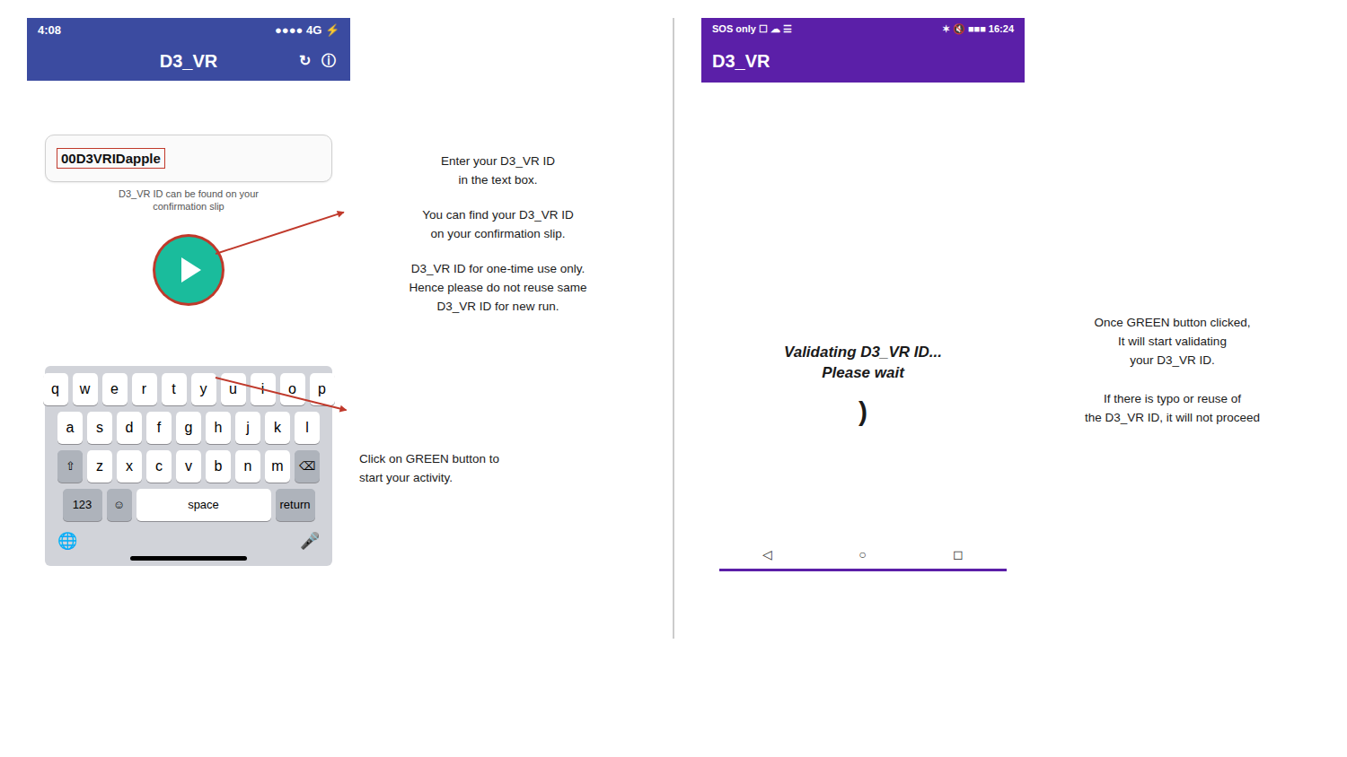4:08 ●●●● 4G ⚡
D3_VR ↻ ⓘ
00D3VRIDapple
D3_VR ID can be found on your
confirmation slip
q
w
e
r
t
y
u
i
o
p
a
s
d
f
g
h
j
k
l
⇧
z
x
c
v
b
n
m
⌫
123
☺
space
return
🌐 🎤
Enter your D3_VR ID
in the text box.
You can find your D3_VR ID
on your confirmation slip.
D3_VR ID for one-time use only.
Hence please do not reuse same
D3_VR ID for new run.
Click on GREEN button to
start your activity.
SOS only ☐ ☁ ☰ ✶ 🔇 ■■■ 16:24
D3_VR
Validating D3_VR ID...
Please wait
)
◁ ○ ◻
Once GREEN button clicked,
It will start validating
your D3_VR ID.
If there is typo or reuse of
the D3_VR ID, it will not proceed